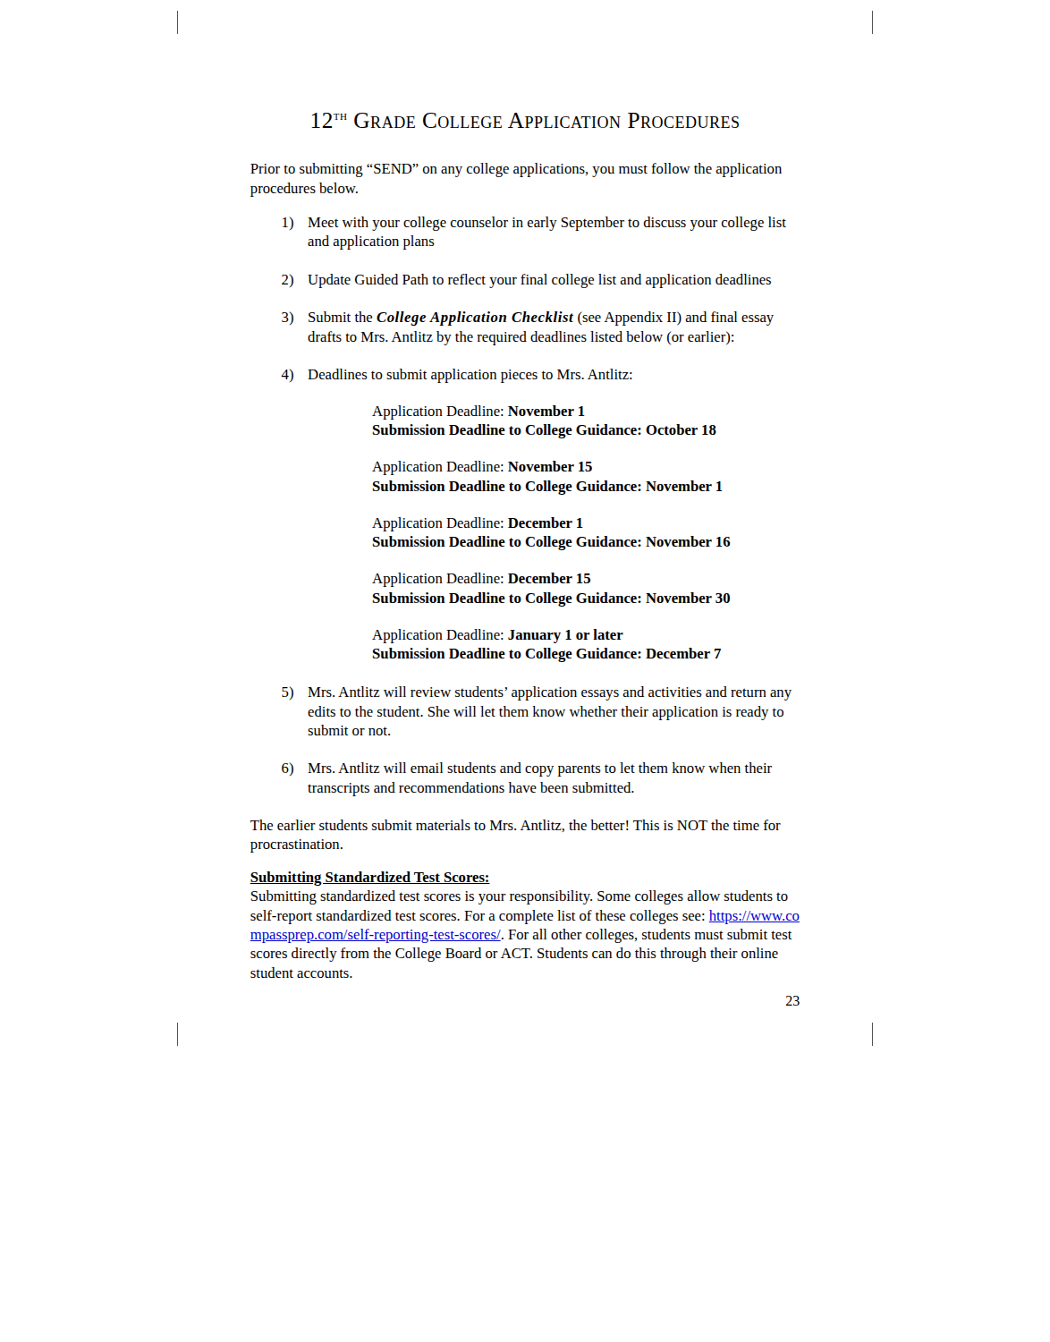12th Grade College Application Procedures
Prior to submitting “SEND” on any college applications, you must follow the application procedures below.
Meet with your college counselor in early September to discuss your college list and application plans
Update Guided Path to reflect your final college list and application deadlines
Submit the College Application Checklist (see Appendix II) and final essay drafts to Mrs. Antlitz by the required deadlines listed below (or earlier):
Deadlines to submit application pieces to Mrs. Antlitz:
Application Deadline: November 1
Submission Deadline to College Guidance: October 18
Application Deadline: November 15
Submission Deadline to College Guidance: November 1
Application Deadline: December 1
Submission Deadline to College Guidance: November 16
Application Deadline: December 15
Submission Deadline to College Guidance: November 30
Application Deadline: January 1 or later
Submission Deadline to College Guidance: December 7
Mrs. Antlitz will review students’ application essays and activities and return any edits to the student. She will let them know whether their application is ready to submit or not.
Mrs. Antlitz will email students and copy parents to let them know when their transcripts and recommendations have been submitted.
The earlier students submit materials to Mrs. Antlitz, the better! This is NOT the time for procrastination.
Submitting Standardized Test Scores:
Submitting standardized test scores is your responsibility. Some colleges allow students to self-report standardized test scores. For a complete list of these colleges see: https://www.compassprep.com/self-reporting-test-scores/. For all other colleges, students must submit test scores directly from the College Board or ACT. Students can do this through their online student accounts.
23